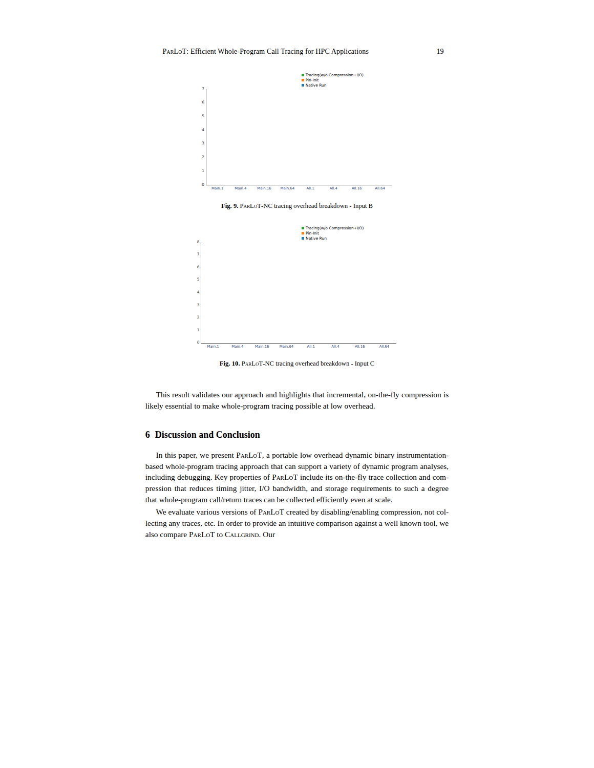ParLoT: Efficient Whole-Program Call Tracing for HPC Applications 19
Tracing(w/o Compression+I/O)
Pin-Init
Native Run
7 6 5 4 3 2 1 0
Main.1 Main.4 Main.16 Main.64 All.1 All.4 All.16 All.64
Fig. 9. ParLoT-NC tracing overhead breakdown - Input B
Tracing(w/o Compression+I/O)
Pin-Init
Native Run
8 7 6 5 4 3 2 1 0
Main.1 Main.4 Main.16 Main.64 All.1 All.4 All.16 All.64
Fig. 10. ParLoT-NC tracing overhead breakdown - Input C
This result validates our approach and highlights that incremental, on-the-fly compression is likely essential to make whole-program tracing possible at low overhead.
6 Discussion and Conclusion
In this paper, we present ParLoT, a portable low overhead dynamic binary instrumentation-based whole-program tracing approach that can support a variety of dynamic program analyses, including debugging. Key properties of ParLoT include its on-the-fly trace collection and compression that reduces timing jitter, I/O bandwidth, and storage requirements to such a degree that whole-program call/return traces can be collected efficiently even at scale.
We evaluate various versions of ParLoT created by disabling/enabling compression, not collecting any traces, etc. In order to provide an intuitive comparison against a well known tool, we also compare ParLoT to Callgrind. Our